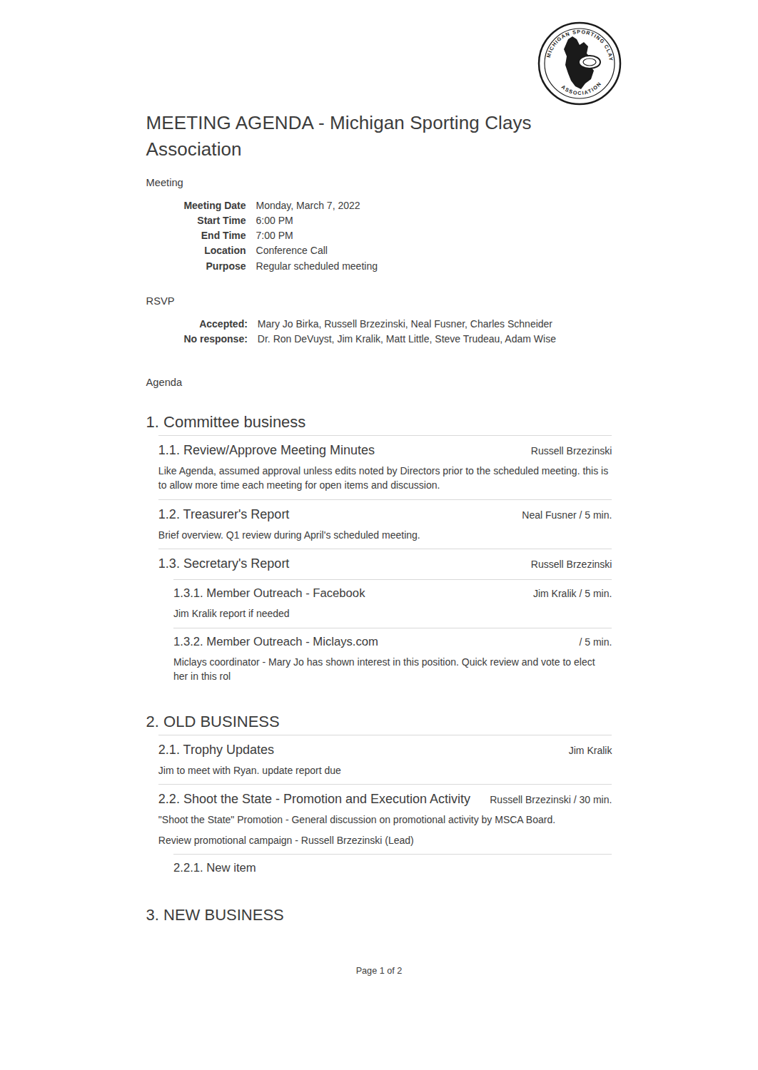MICHIGAN SPORTING CLAYS ASSOCIATION
MEETING AGENDA - Michigan Sporting Clays Association
Meeting
| Meeting Date | Monday, March 7, 2022 |
| Start Time | 6:00 PM |
| End Time | 7:00 PM |
| Location | Conference Call |
| Purpose | Regular scheduled meeting |
RSVP
| Accepted: | Mary Jo Birka, Russell Brzezinski, Neal Fusner, Charles Schneider |
| No response: | Dr. Ron DeVuyst, Jim Kralik, Matt Little, Steve Trudeau, Adam Wise |
Agenda
1. Committee business
1.1. Review/Approve Meeting Minutes
Russell Brzezinski
Like Agenda, assumed approval unless edits noted by Directors prior to the scheduled meeting. this is to allow more time each meeting for open items and discussion.
1.2. Treasurer's Report
Neal Fusner / 5 min.
Brief overview. Q1 review during April's scheduled meeting.
1.3. Secretary's Report
Russell Brzezinski
1.3.1. Member Outreach - Facebook
Jim Kralik / 5 min.
Jim Kralik report if needed
1.3.2. Member Outreach - Miclays.com
/ 5 min.
Miclays coordinator - Mary Jo has shown interest in this position. Quick review and vote to elect her in this rol
2. OLD BUSINESS
2.1. Trophy Updates
Jim Kralik
Jim to meet with Ryan. update report due
2.2. Shoot the State - Promotion and Execution Activity
Russell Brzezinski / 30 min.
"Shoot the State" Promotion - General discussion on promotional activity by MSCA Board.
Review promotional campaign - Russell Brzezinski (Lead)
2.2.1. New item
3. NEW BUSINESS
Page 1 of 2